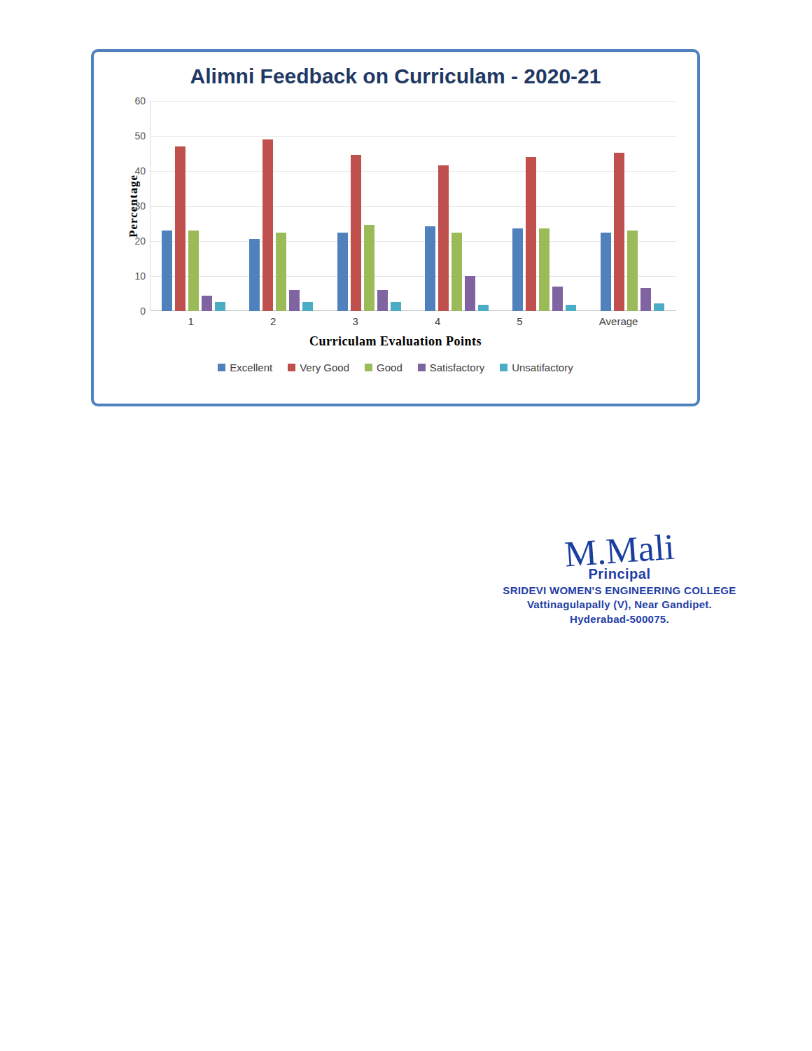Alimni Feedback on Curriculam - 2020-21
Percentage
60 50 40 30 20 10 0
1 2 3 4 5 Average
Curriculam Evaluation Points
Excellent
Very Good
Good
Satisfactory
Unsatifactory
M.Mali
Principal
SRIDEVI WOMEN'S ENGINEERING COLLEGE
Vattinagulapally (V), Near Gandipet.
Hyderabad-500075.